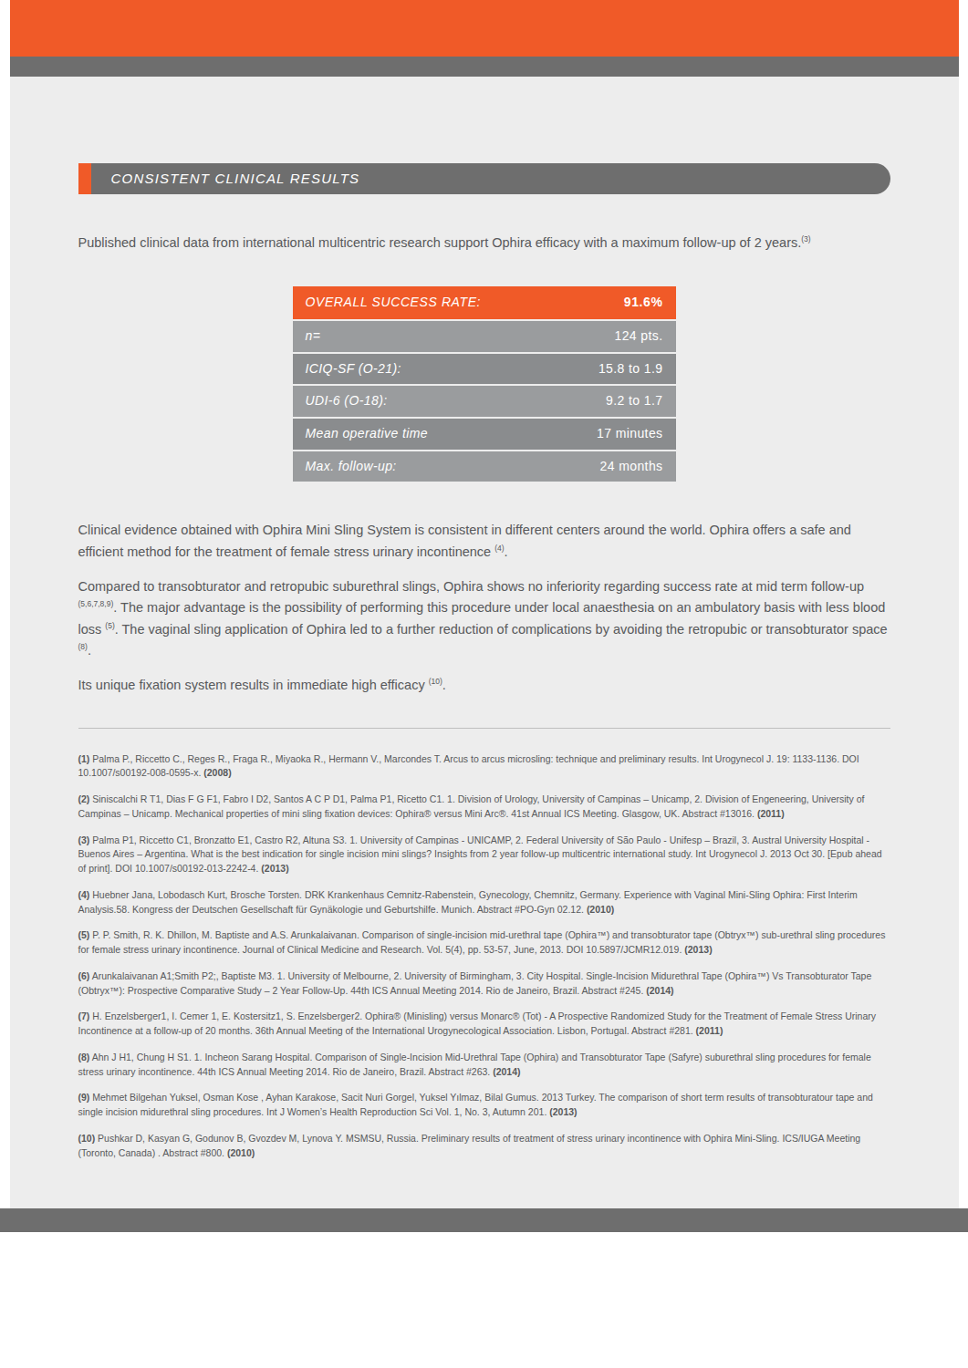CONSISTENT CLINICAL RESULTS
Published clinical data from international multicentric research support Ophira efficacy with a maximum follow-up of 2 years.(3)
| OVERALL SUCCESS RATE: | 91.6% |
| --- | --- |
| n= | 124 pts. |
| ICIQ-SF (O-21): | 15.8 to 1.9 |
| UDI-6 (O-18): | 9.2 to 1.7 |
| Mean operative time | 17 minutes |
| Max. follow-up: | 24 months |
Clinical evidence obtained with Ophira Mini Sling System is consistent in different centers around the world. Ophira offers a safe and efficient method for the treatment of female stress urinary incontinence (4).
Compared to transobturator and retropubic suburethral slings, Ophira shows no inferiority regarding success rate at mid term follow-up (5,6,7,8,9). The major advantage is the possibility of performing this procedure under local anaesthesia on an ambulatory basis with less blood loss (5). The vaginal sling application of Ophira led to a further reduction of complications by avoiding the retropubic or transobturator space (8).
Its unique fixation system results in immediate high efficacy (10).
(1) Palma P., Riccetto C., Reges R., Fraga R., Miyaoka R., Hermann V., Marcondes T. Arcus to arcus microsling: technique and preliminary results. Int Urogynecol J. 19: 1133-1136. DOI 10.1007/s00192-008-0595-x. (2008)
(2) Siniscalchi R T1, Dias F G F1, Fabro I D2, Santos A C P D1, Palma P1, Ricetto C1. 1. Division of Urology, University of Campinas – Unicamp, 2. Division of Engeneering, University of Campinas – Unicamp. Mechanical properties of mini sling fixation devices: Ophira® versus Mini Arc®. 41st Annual ICS Meeting. Glasgow, UK. Abstract #13016. (2011)
(3) Palma P1, Riccetto C1, Bronzatto E1, Castro R2, Altuna S3. 1. University of Campinas - UNICAMP, 2. Federal University of São Paulo - Unifesp – Brazil, 3. Austral University Hospital - Buenos Aires – Argentina. What is the best indication for single incision mini slings? Insights from 2 year follow-up multicentric international study. Int Urogynecol J. 2013 Oct 30. [Epub ahead of print]. DOI 10.1007/s00192-013-2242-4. (2013)
(4) Huebner Jana, Lobodasch Kurt, Brosche Torsten. DRK Krankenhaus Cemnitz-Rabenstein, Gynecology, Chemnitz, Germany. Experience with Vaginal Mini-Sling Ophira: First Interim Analysis.58. Kongress der Deutschen Gesellschaft für Gynäkologie und Geburtshilfe. Munich. Abstract #PO-Gyn 02.12. (2010)
(5) P. P. Smith, R. K. Dhillon, M. Baptiste and A.S. Arunkalaivanan. Comparison of single-incision mid-urethral tape (Ophira™) and transobturator tape (Obtryx™) sub-urethral sling procedures for female stress urinary incontinence. Journal of Clinical Medicine and Research. Vol. 5(4), pp. 53-57, June, 2013. DOI 10.5897/JCMR12.019. (2013)
(6) Arunkalaivanan A1;Smith P2;, Baptiste M3. 1. University of Melbourne, 2. University of Birmingham, 3. City Hospital. Single-Incision Midurethral Tape (Ophira™) Vs Transobturator Tape (Obtryx™): Prospective Comparative Study – 2 Year Follow-Up. 44th ICS Annual Meeting 2014. Rio de Janeiro, Brazil. Abstract #245. (2014)
(7) H. Enzelsberger1, I. Cemer 1, E. Kostersitz1, S. Enzelsberger2. Ophira® (Minisling) versus Monarc® (Tot) - A Prospective Randomized Study for the Treatment of Female Stress Urinary Incontinence at a follow-up of 20 months. 36th Annual Meeting of the International Urogynecological Association. Lisbon, Portugal. Abstract #281. (2011)
(8) Ahn J H1, Chung H S1. 1. Incheon Sarang Hospital. Comparison of Single-Incision Mid-Urethral Tape (Ophira) and Transobturator Tape (Safyre) suburethral sling procedures for female stress urinary incontinence. 44th ICS Annual Meeting 2014. Rio de Janeiro, Brazil. Abstract #263. (2014)
(9) Mehmet Bilgehan Yuksel, Osman Kose , Ayhan Karakose, Sacit Nuri Gorgel, Yuksel Yılmaz, Bilal Gumus. 2013 Turkey. The comparison of short term results of transobturatour tape and single incision midurethral sling procedures. Int J Women’s Health Reproduction Sci Vol. 1, No. 3, Autumn 201. (2013)
(10) Pushkar D, Kasyan G, Godunov B, Gvozdev M, Lynova Y. MSMSU, Russia. Preliminary results of treatment of stress urinary incontinence with Ophira Mini-Sling. ICS/IUGA Meeting (Toronto, Canada) . Abstract #800. (2010)